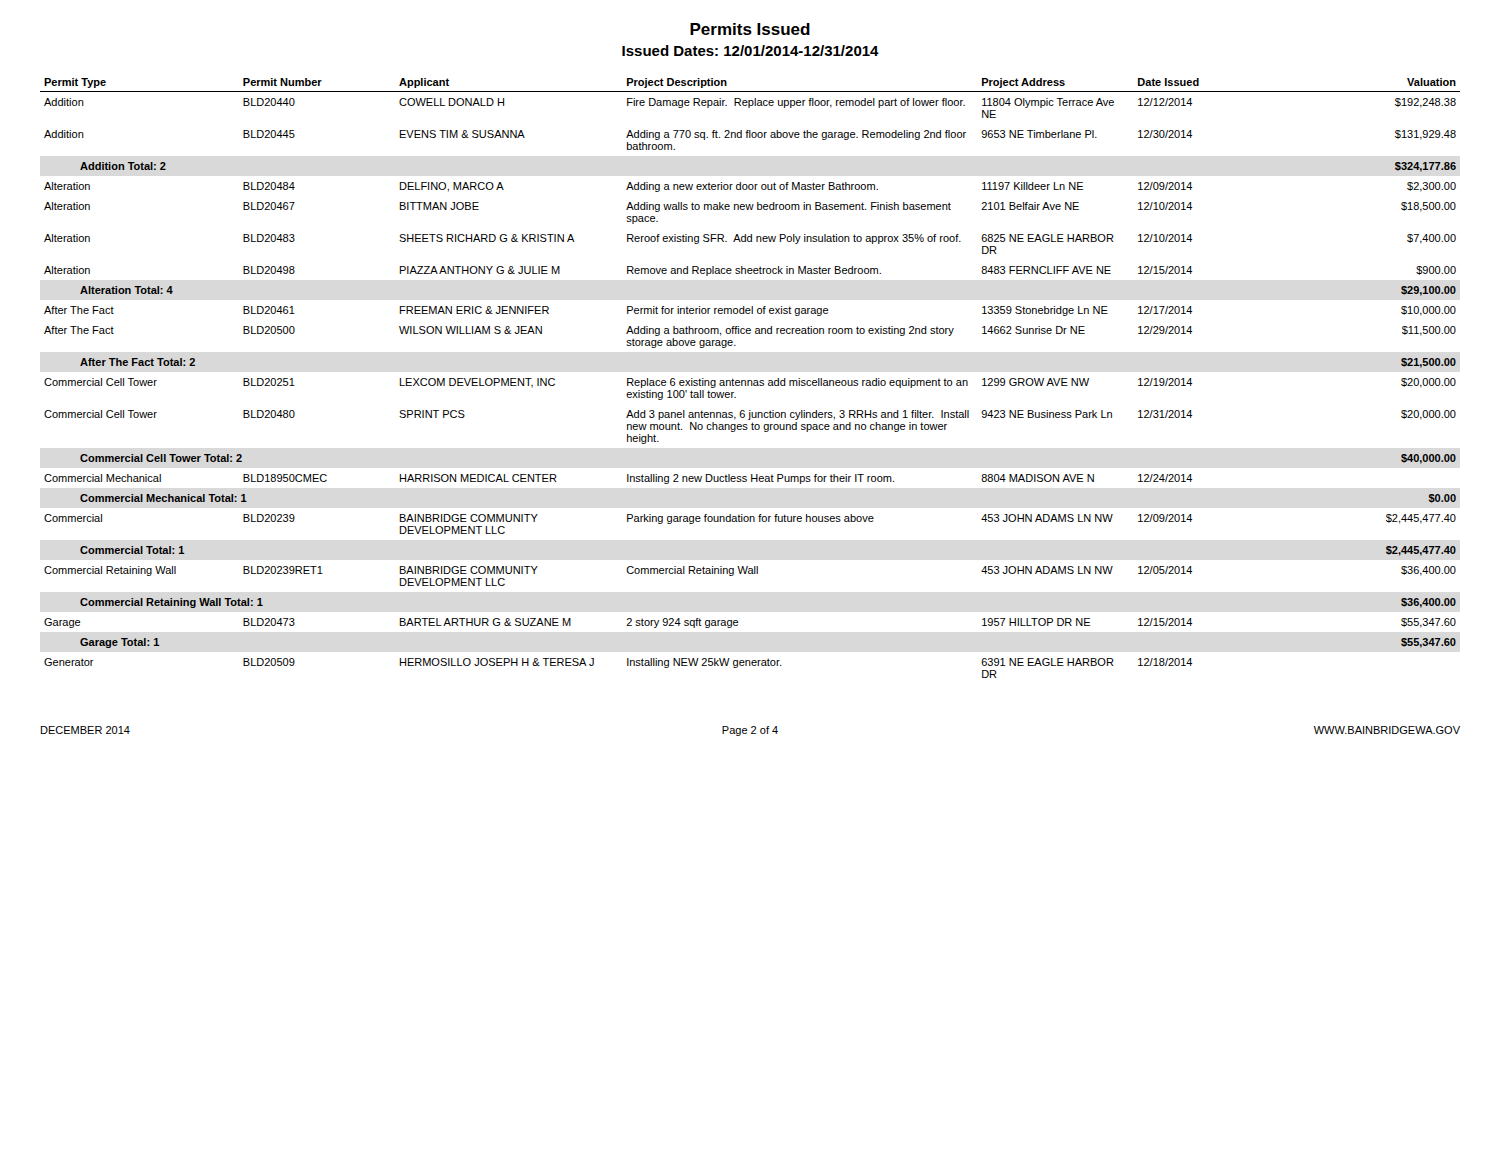Permits Issued
Issued Dates: 12/01/2014-12/31/2014
| Permit Type | Permit Number | Applicant | Project Description | Project Address | Date Issued | Valuation |
| --- | --- | --- | --- | --- | --- | --- |
| Addition | BLD20440 | COWELL DONALD H | Fire Damage Repair. Replace upper floor, remodel part of lower floor. | 11804 Olympic Terrace Ave NE | 12/12/2014 | $192,248.38 |
| Addition | BLD20445 | EVENS TIM & SUSANNA | Adding a 770 sq. ft. 2nd floor above the garage. Remodeling 2nd floor bathroom. | 9653 NE Timberlane Pl. | 12/30/2014 | $131,929.48 |
| Addition Total: 2 | $324,177.86 |
| Alteration | BLD20484 | DELFINO, MARCO A | Adding a new exterior door out of Master Bathroom. | 11197 Killdeer Ln NE | 12/09/2014 | $2,300.00 |
| Alteration | BLD20467 | BITTMAN JOBE | Adding walls to make new bedroom in Basement. Finish basement space. | 2101 Belfair Ave NE | 12/10/2014 | $18,500.00 |
| Alteration | BLD20483 | SHEETS RICHARD G & KRISTIN A | Reroof existing SFR. Add new Poly insulation to approx 35% of roof. | 6825 NE EAGLE HARBOR DR | 12/10/2014 | $7,400.00 |
| Alteration | BLD20498 | PIAZZA ANTHONY G & JULIE M | Remove and Replace sheetrock in Master Bedroom. | 8483 FERNCLIFF AVE NE | 12/15/2014 | $900.00 |
| Alteration Total: 4 | $29,100.00 |
| After The Fact | BLD20461 | FREEMAN ERIC & JENNIFER | Permit for interior remodel of exist garage | 13359 Stonebridge Ln NE | 12/17/2014 | $10,000.00 |
| After The Fact | BLD20500 | WILSON WILLIAM S & JEAN | Adding a bathroom, office and recreation room to existing 2nd story storage above garage. | 14662 Sunrise Dr NE | 12/29/2014 | $11,500.00 |
| After The Fact Total: 2 | $21,500.00 |
| Commercial Cell Tower | BLD20251 | LEXCOM DEVELOPMENT, INC | Replace 6 existing antennas add miscellaneous radio equipment to an existing 100' tall tower. | 1299 GROW AVE NW | 12/19/2014 | $20,000.00 |
| Commercial Cell Tower | BLD20480 | SPRINT PCS | Add 3 panel antennas, 6 junction cylinders, 3 RRHs and 1 filter. Install new mount. No changes to ground space and no change in tower height. | 9423 NE Business Park Ln | 12/31/2014 | $20,000.00 |
| Commercial Cell Tower Total: 2 | $40,000.00 |
| Commercial Mechanical | BLD18950CMEC | HARRISON MEDICAL CENTER | Installing 2 new Ductless Heat Pumps for their IT room. | 8804 MADISON AVE N | 12/24/2014 | |
| Commercial Mechanical Total: 1 | $0.00 |
| Commercial | BLD20239 | BAINBRIDGE COMMUNITY DEVELOPMENT LLC | Parking garage foundation for future houses above | 453 JOHN ADAMS LN NW | 12/09/2014 | $2,445,477.40 |
| Commercial Total: 1 | $2,445,477.40 |
| Commercial Retaining Wall | BLD20239RET1 | BAINBRIDGE COMMUNITY DEVELOPMENT LLC | Commercial Retaining Wall | 453 JOHN ADAMS LN NW | 12/05/2014 | $36,400.00 |
| Commercial Retaining Wall Total: 1 | $36,400.00 |
| Garage | BLD20473 | BARTEL ARTHUR G & SUZANE M | 2 story 924 sqft garage | 1957 HILLTOP DR NE | 12/15/2014 | $55,347.60 |
| Garage Total: 1 | $55,347.60 |
| Generator | BLD20509 | HERMOSILLO JOSEPH H & TERESA J | Installing NEW 25kW generator. | 6391 NE EAGLE HARBOR DR | 12/18/2014 | |
DECEMBER 2014
Page 2 of 4
WWW.BAINBRIDGEWA.GOV